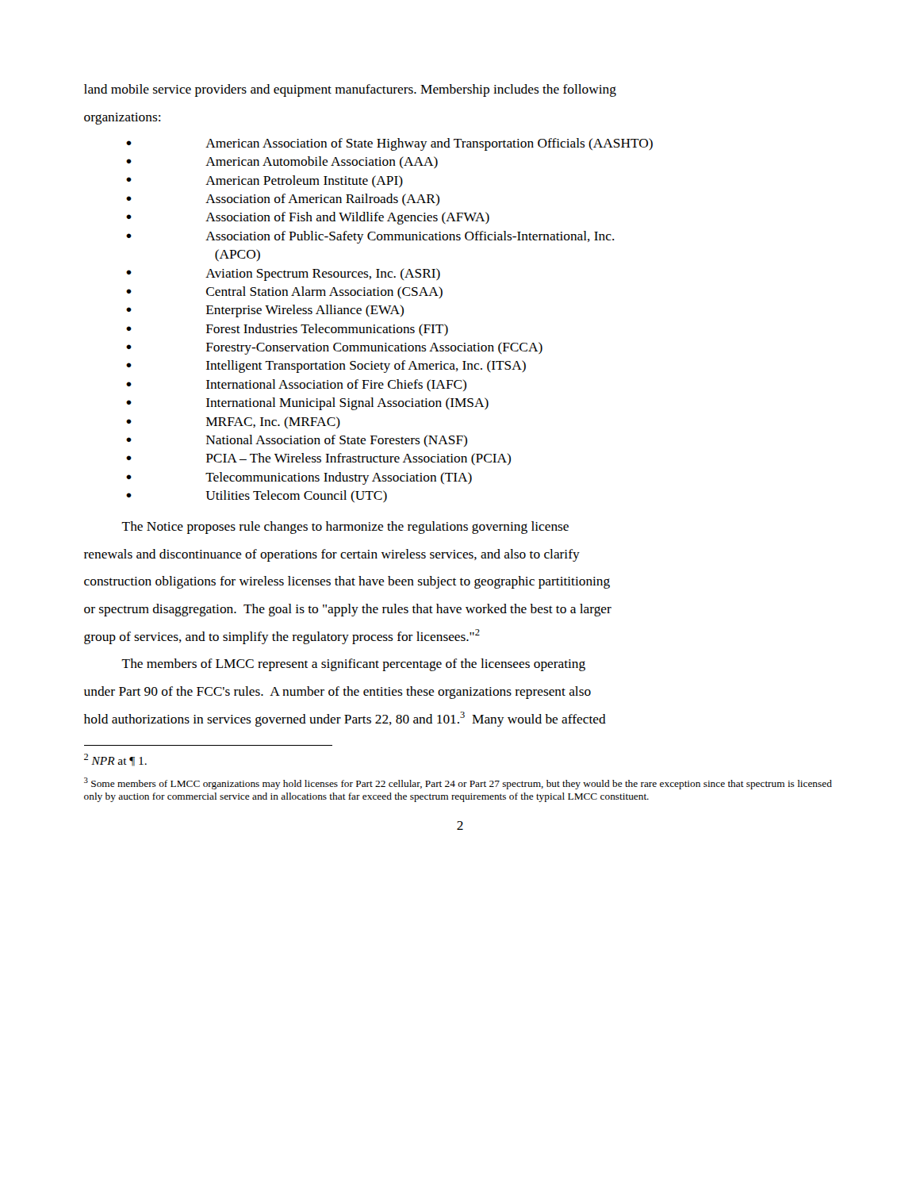land mobile service providers and equipment manufacturers. Membership includes the following
organizations:
American Association of State Highway and Transportation Officials (AASHTO)
American Automobile Association (AAA)
American Petroleum Institute (API)
Association of American Railroads (AAR)
Association of Fish and Wildlife Agencies (AFWA)
Association of Public-Safety Communications Officials-International, Inc.(APCO)
Aviation Spectrum Resources, Inc. (ASRI)
Central Station Alarm Association (CSAA)
Enterprise Wireless Alliance (EWA)
Forest Industries Telecommunications (FIT)
Forestry-Conservation Communications Association (FCCA)
Intelligent Transportation Society of America, Inc. (ITSA)
International Association of Fire Chiefs (IAFC)
International Municipal Signal Association (IMSA)
MRFAC, Inc. (MRFAC)
National Association of State Foresters (NASF)
PCIA – The Wireless Infrastructure Association (PCIA)
Telecommunications Industry Association (TIA)
Utilities Telecom Council (UTC)
The Notice proposes rule changes to harmonize the regulations governing license
renewals and discontinuance of operations for certain wireless services, and also to clarify
construction obligations for wireless licenses that have been subject to geographic partititioning
or spectrum disaggregation. The goal is to "apply the rules that have worked the best to a larger
group of services, and to simplify the regulatory process for licensees."2
The members of LMCC represent a significant percentage of the licensees operating
under Part 90 of the FCC's rules. A number of the entities these organizations represent also
hold authorizations in services governed under Parts 22, 80 and 101.3 Many would be affected
2 NPR at ¶ 1.
3 Some members of LMCC organizations may hold licenses for Part 22 cellular, Part 24 or Part 27 spectrum, but they would be the rare exception since that spectrum is licensed only by auction for commercial service and in allocations that far exceed the spectrum requirements of the typical LMCC constituent.
2